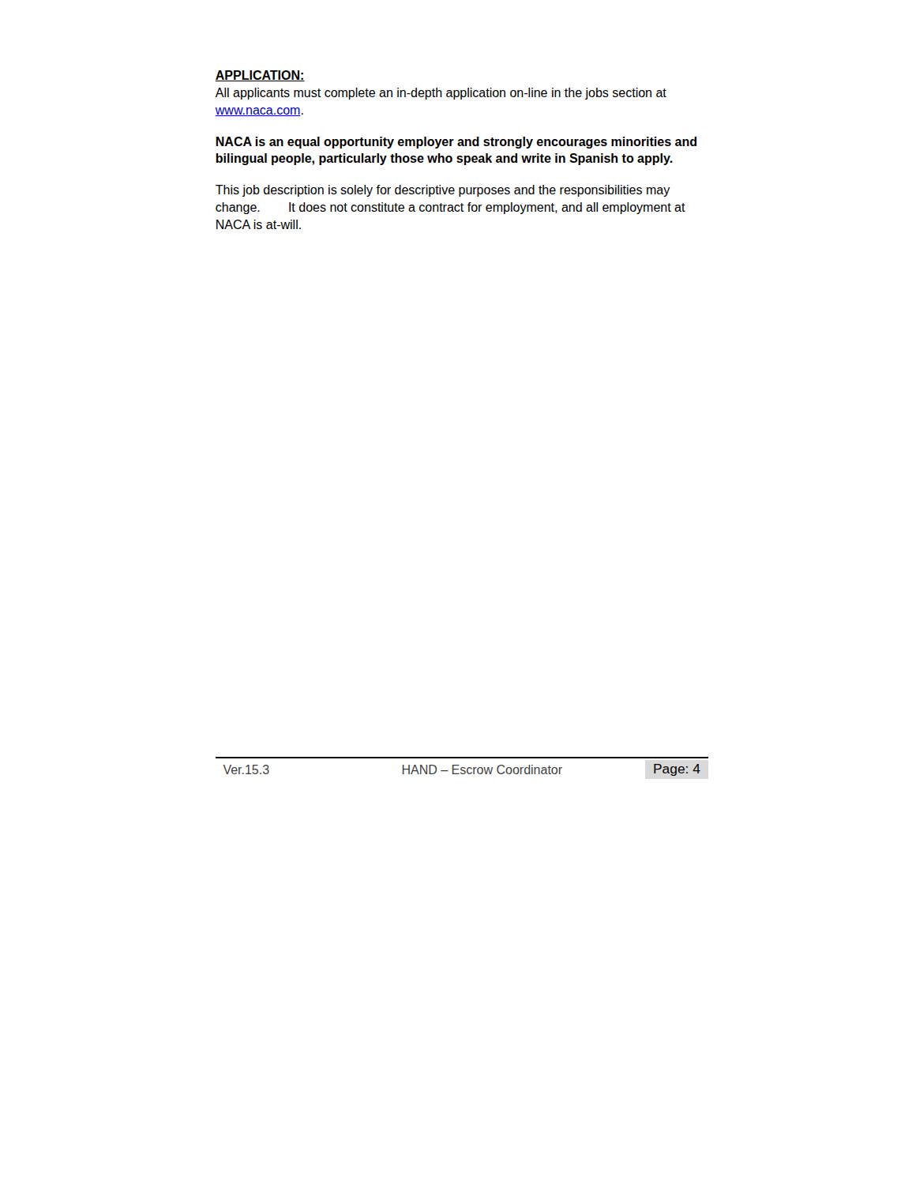APPLICATION:
All applicants must complete an in-depth application on-line in the jobs section at www.naca.com.
NACA is an equal opportunity employer and strongly encourages minorities and bilingual people, particularly those who speak and write in Spanish to apply.
This job description is solely for descriptive purposes and the responsibilities may change. It does not constitute a contract for employment, and all employment at NACA is at-will.
Ver.15.3
HAND – Escrow Coordinator
Page: 4